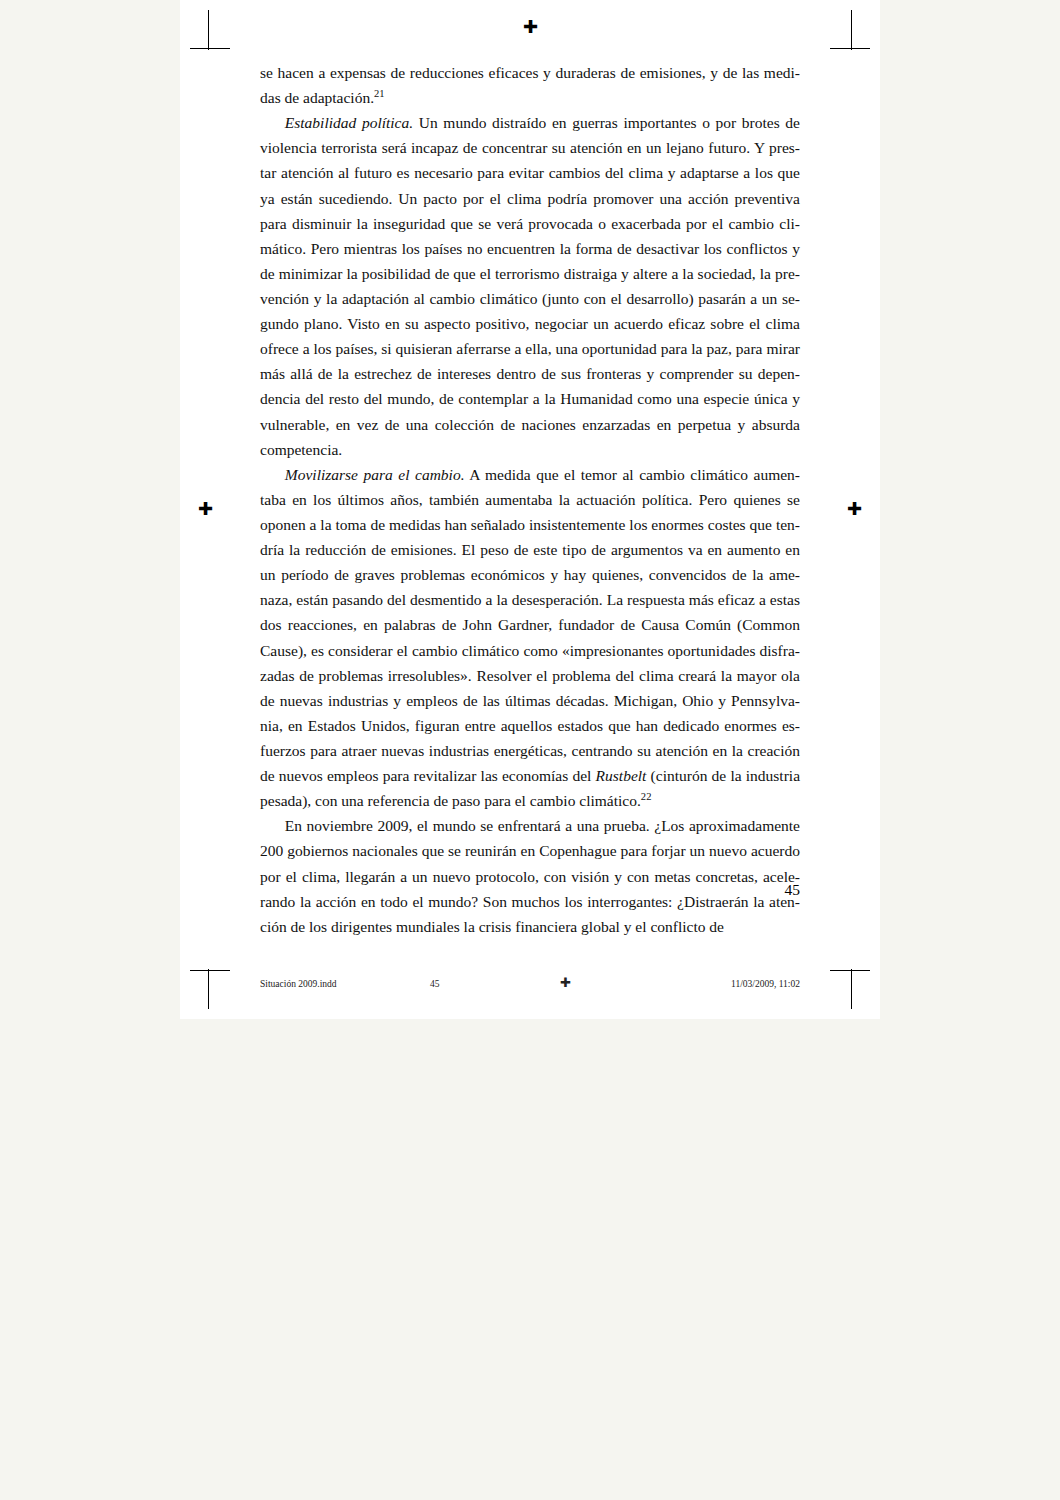✚
✚
✚
se hacen a expensas de reducciones eficaces y duraderas de emisiones, y de las medidas de adaptación.21
Estabilidad política. Un mundo distraído en guerras importantes o por brotes de violencia terrorista será incapaz de concentrar su atención en un lejano futuro. Y prestar atención al futuro es necesario para evitar cambios del clima y adaptarse a los que ya están sucediendo. Un pacto por el clima podría promover una acción preventiva para disminuir la inseguridad que se verá provocada o exacerbada por el cambio climático. Pero mientras los países no encuentren la forma de desactivar los conflictos y de minimizar la posibilidad de que el terrorismo distraiga y altere a la sociedad, la prevención y la adaptación al cambio climático (junto con el desarrollo) pasarán a un segundo plano. Visto en su aspecto positivo, negociar un acuerdo eficaz sobre el clima ofrece a los países, si quisieran aferrarse a ella, una oportunidad para la paz, para mirar más allá de la estrechez de intereses dentro de sus fronteras y comprender su dependencia del resto del mundo, de contemplar a la Humanidad como una especie única y vulnerable, en vez de una colección de naciones enzarzadas en perpetua y absurda competencia.
Movilizarse para el cambio. A medida que el temor al cambio climático aumentaba en los últimos años, también aumentaba la actuación política. Pero quienes se oponen a la toma de medidas han señalado insistentemente los enormes costes que tendría la reducción de emisiones. El peso de este tipo de argumentos va en aumento en un período de graves problemas económicos y hay quienes, convencidos de la amenaza, están pasando del desmentido a la desesperación. La respuesta más eficaz a estas dos reacciones, en palabras de John Gardner, fundador de Causa Común (Common Cause), es considerar el cambio climático como «impresionantes oportunidades disfrazadas de problemas irresolubles». Resolver el problema del clima creará la mayor ola de nuevas industrias y empleos de las últimas décadas. Michigan, Ohio y Pennsylvania, en Estados Unidos, figuran entre aquellos estados que han dedicado enormes esfuerzos para atraer nuevas industrias energéticas, centrando su atención en la creación de nuevos empleos para revitalizar las economías del Rustbelt (cinturón de la industria pesada), con una referencia de paso para el cambio climático.22
En noviembre 2009, el mundo se enfrentará a una prueba. ¿Los aproximadamente 200 gobiernos nacionales que se reunirán en Copenhague para forjar un nuevo acuerdo por el clima, llegarán a un nuevo protocolo, con visión y con metas concretas, acelerando la acción en todo el mundo? Son muchos los interrogantes: ¿Distraerán la atención de los dirigentes mundiales la crisis financiera global y el conflicto de
45
Situación 2009.indd 45 ✚ 11/03/2009, 11:02